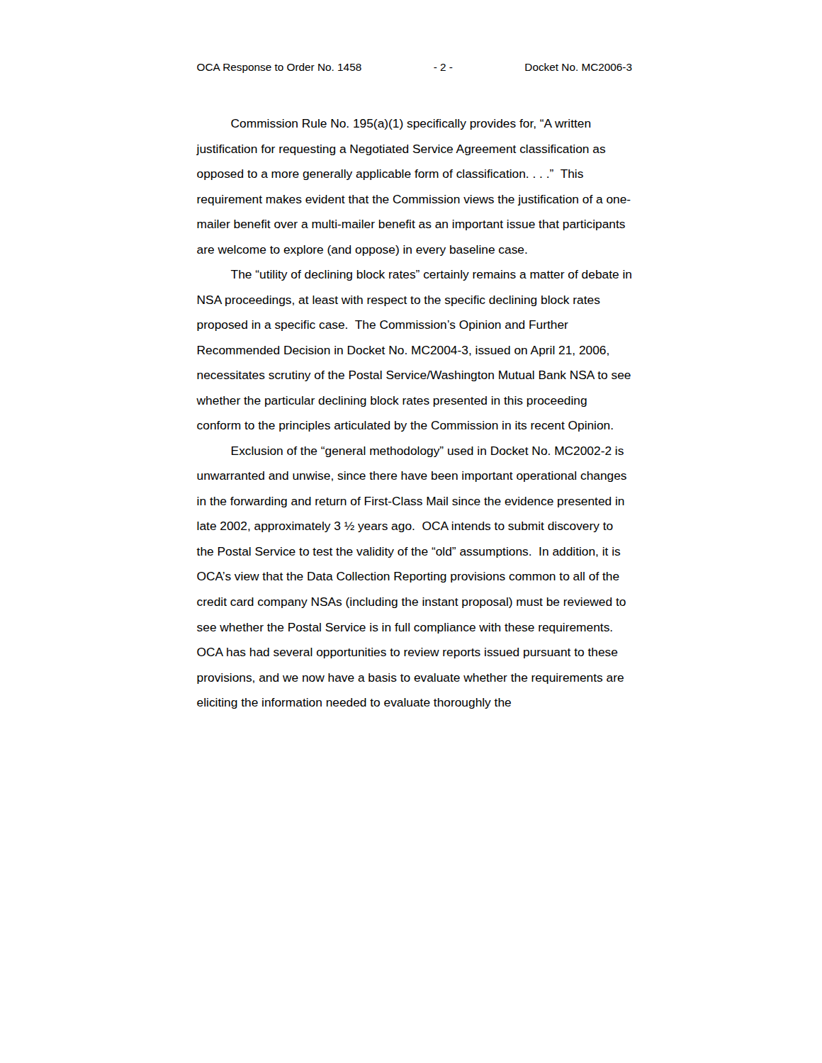OCA Response to Order No. 1458 - 2 - Docket No. MC2006-3
Commission Rule No. 195(a)(1) specifically provides for, “A written justification for requesting a Negotiated Service Agreement classification as opposed to a more generally applicable form of classification. . . .” This requirement makes evident that the Commission views the justification of a one-mailer benefit over a multi-mailer benefit as an important issue that participants are welcome to explore (and oppose) in every baseline case.
The “utility of declining block rates” certainly remains a matter of debate in NSA proceedings, at least with respect to the specific declining block rates proposed in a specific case. The Commission’s Opinion and Further Recommended Decision in Docket No. MC2004-3, issued on April 21, 2006, necessitates scrutiny of the Postal Service/Washington Mutual Bank NSA to see whether the particular declining block rates presented in this proceeding conform to the principles articulated by the Commission in its recent Opinion.
Exclusion of the “general methodology” used in Docket No. MC2002-2 is unwarranted and unwise, since there have been important operational changes in the forwarding and return of First-Class Mail since the evidence presented in late 2002, approximately 3 ½ years ago. OCA intends to submit discovery to the Postal Service to test the validity of the “old” assumptions. In addition, it is OCA’s view that the Data Collection Reporting provisions common to all of the credit card company NSAs (including the instant proposal) must be reviewed to see whether the Postal Service is in full compliance with these requirements. OCA has had several opportunities to review reports issued pursuant to these provisions, and we now have a basis to evaluate whether the requirements are eliciting the information needed to evaluate thoroughly the